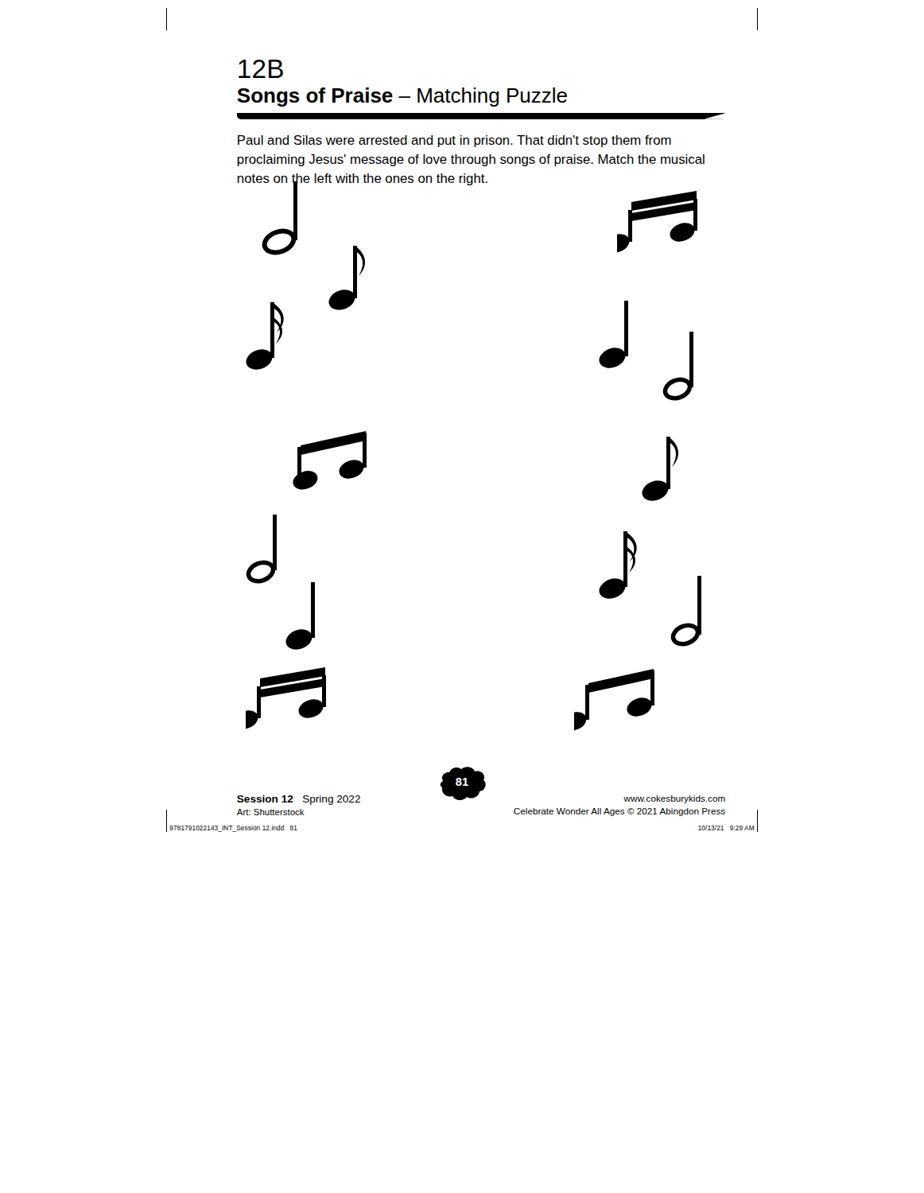12B
Songs of Praise – Matching Puzzle
Paul and Silas were arrested and put in prison. That didn't stop them from proclaiming Jesus' message of love through songs of praise. Match the musical notes on the left with the ones on the right.
Session 12 Spring 2022
Art: Shutterstock
www.cokesburykids.com
Celebrate Wonder All Ages © 2021 Abingdon Press
81
9781791022143_INT_Session 12.indd 81 10/13/21 9:29 AM